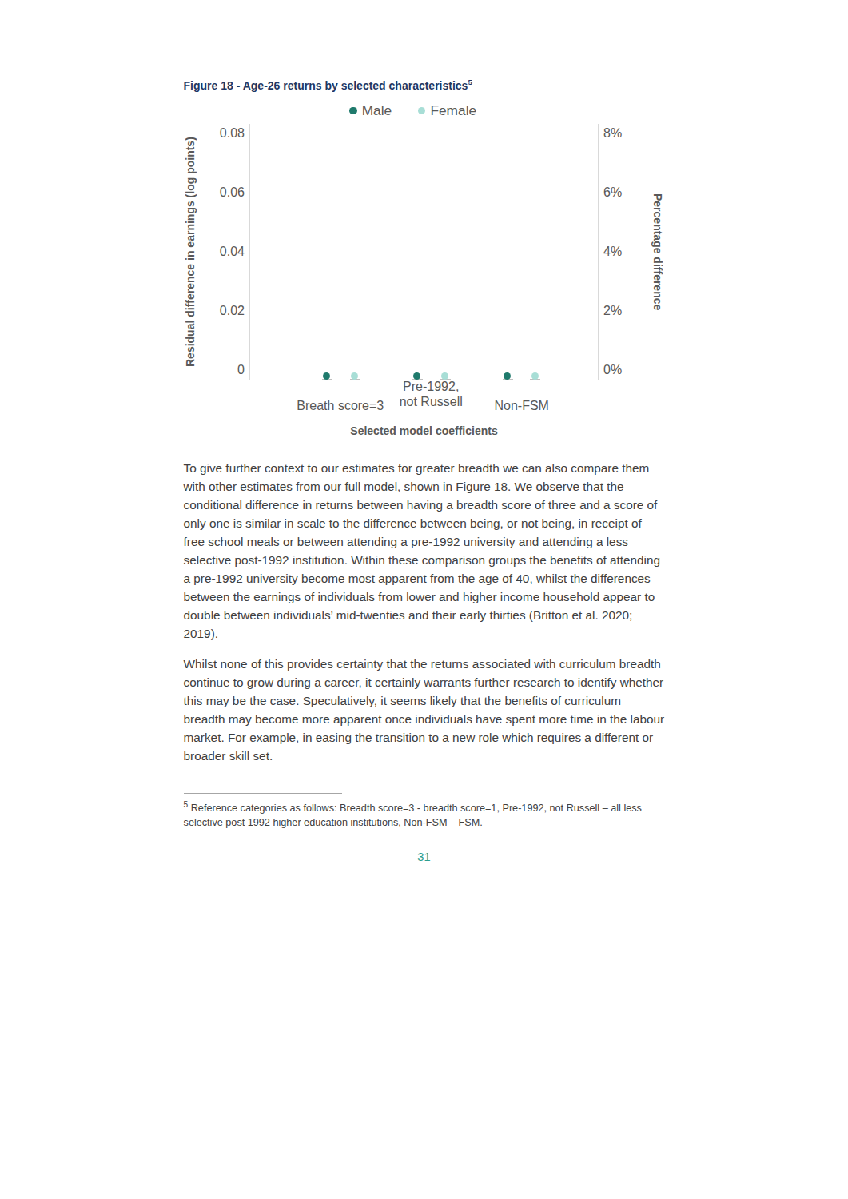Figure 18 - Age-26 returns by selected characteristics5
Male Female
Residual difference in earnings (log points)
0.08
0.06
0.04
0.02
0
8%
6%
4%
2%
0%
Percentage difference
Breath score=3 Pre-1992,
not Russell Non-FSM
Selected model coefficients
To give further context to our estimates for greater breadth we can also compare them with other estimates from our full model, shown in Figure 18. We observe that the conditional difference in returns between having a breadth score of three and a score of only one is similar in scale to the difference between being, or not being, in receipt of free school meals or between attending a pre-1992 university and attending a less selective post-1992 institution. Within these comparison groups the benefits of attending a pre-1992 university become most apparent from the age of 40, whilst the differences between the earnings of individuals from lower and higher income household appear to double between individuals’ mid-twenties and their early thirties (Britton et al. 2020; 2019).
Whilst none of this provides certainty that the returns associated with curriculum breadth continue to grow during a career, it certainly warrants further research to identify whether this may be the case. Speculatively, it seems likely that the benefits of curriculum breadth may become more apparent once individuals have spent more time in the labour market. For example, in easing the transition to a new role which requires a different or broader skill set.
5 Reference categories as follows: Breadth score=3 - breadth score=1, Pre-1992, not Russell – all less selective post 1992 higher education institutions, Non-FSM – FSM.
31